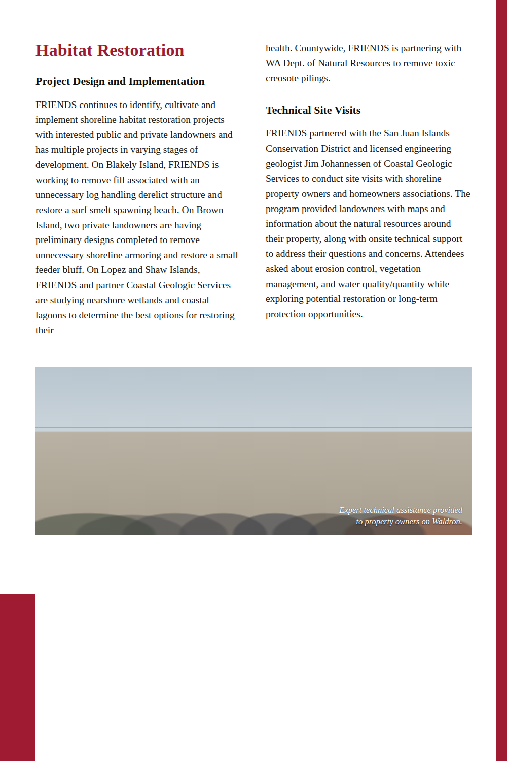Habitat Restoration
Project Design and Implementation
FRIENDS continues to identify, cultivate and implement shoreline habitat restoration projects with interested public and private landowners and has multiple projects in varying stages of development. On Blakely Island, FRIENDS is working to remove fill associated with an unnecessary log handling derelict structure and restore a surf smelt spawning beach. On Brown Island, two private landowners are having preliminary designs completed to remove unnecessary shoreline armoring and restore a small feeder bluff. On Lopez and Shaw Islands, FRIENDS and partner Coastal Geologic Services are studying nearshore wetlands and coastal lagoons to determine the best options for restoring their
health. Countywide, FRIENDS is partnering with WA Dept. of Natural Resources to remove toxic creosote pilings.
Technical Site Visits
FRIENDS partnered with the San Juan Islands Conservation District and licensed engineering geologist Jim Johannessen of Coastal Geologic Services to conduct site visits with shoreline property owners and homeowners associations. The program provided landowners with maps and information about the natural resources around their property, along with onsite technical support to address their questions and concerns. Attendees asked about erosion control, vegetation management, and water quality/quantity while exploring potential restoration or long-term protection opportunities.
Expert technical assistance provided
to property owners on Waldron.